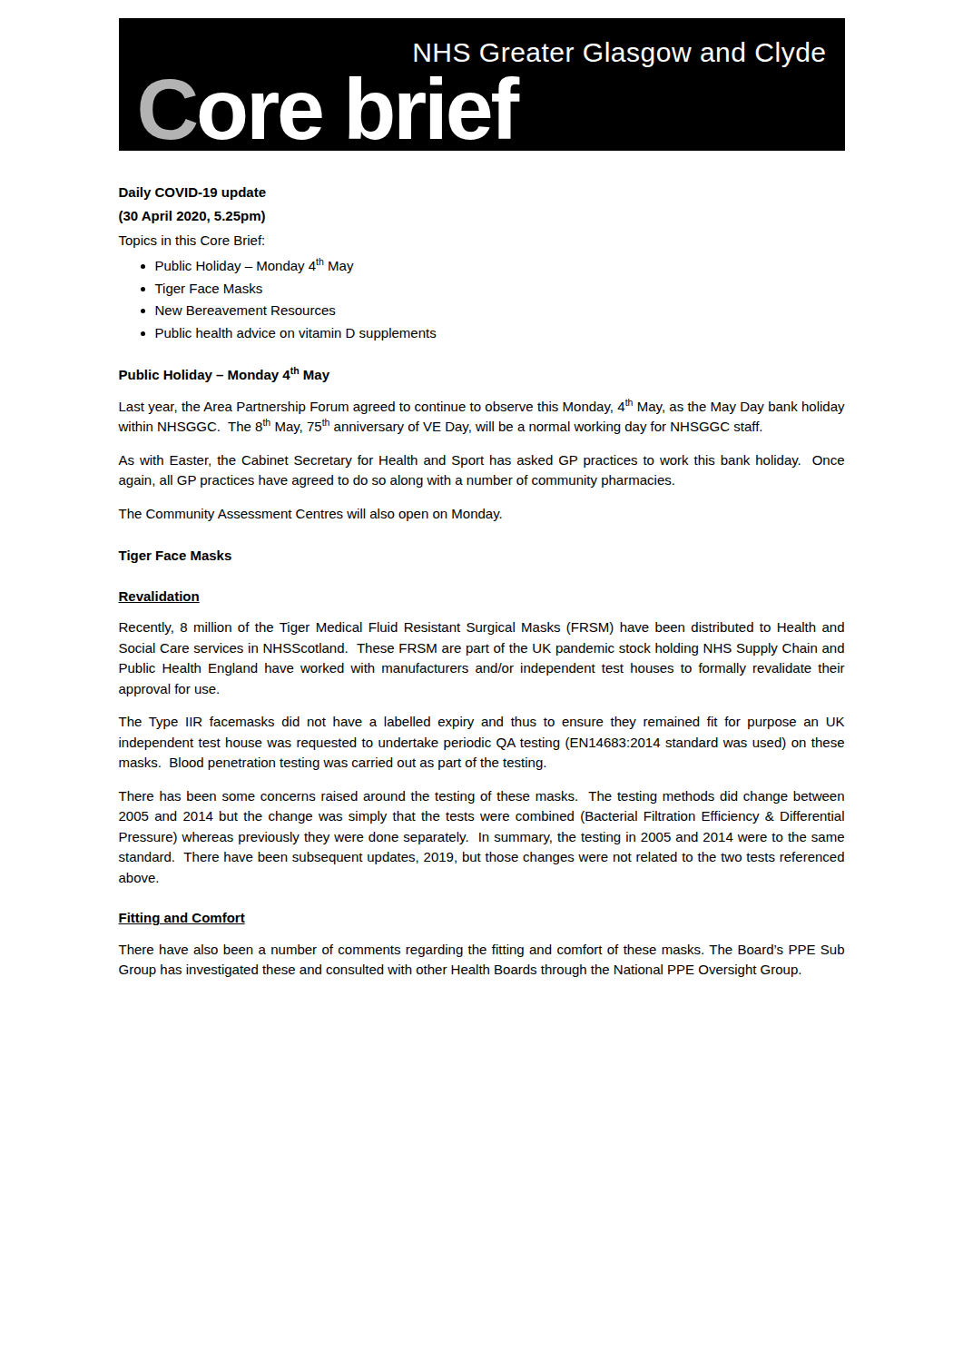NHS Greater Glasgow and Clyde
Core brief
Daily COVID-19 update
(30 April 2020, 5.25pm)
Topics in this Core Brief:
Public Holiday – Monday 4th May
Tiger Face Masks
New Bereavement Resources
Public health advice on vitamin D supplements
Public Holiday – Monday 4th May
Last year, the Area Partnership Forum agreed to continue to observe this Monday, 4th May, as the May Day bank holiday within NHSGGC. The 8th May, 75th anniversary of VE Day, will be a normal working day for NHSGGC staff.
As with Easter, the Cabinet Secretary for Health and Sport has asked GP practices to work this bank holiday. Once again, all GP practices have agreed to do so along with a number of community pharmacies.
The Community Assessment Centres will also open on Monday.
Tiger Face Masks
Revalidation
Recently, 8 million of the Tiger Medical Fluid Resistant Surgical Masks (FRSM) have been distributed to Health and Social Care services in NHSScotland. These FRSM are part of the UK pandemic stock holding NHS Supply Chain and Public Health England have worked with manufacturers and/or independent test houses to formally revalidate their approval for use.
The Type IIR facemasks did not have a labelled expiry and thus to ensure they remained fit for purpose an UK independent test house was requested to undertake periodic QA testing (EN14683:2014 standard was used) on these masks. Blood penetration testing was carried out as part of the testing.
There has been some concerns raised around the testing of these masks. The testing methods did change between 2005 and 2014 but the change was simply that the tests were combined (Bacterial Filtration Efficiency & Differential Pressure) whereas previously they were done separately. In summary, the testing in 2005 and 2014 were to the same standard. There have been subsequent updates, 2019, but those changes were not related to the two tests referenced above.
Fitting and Comfort
There have also been a number of comments regarding the fitting and comfort of these masks. The Board’s PPE Sub Group has investigated these and consulted with other Health Boards through the National PPE Oversight Group.